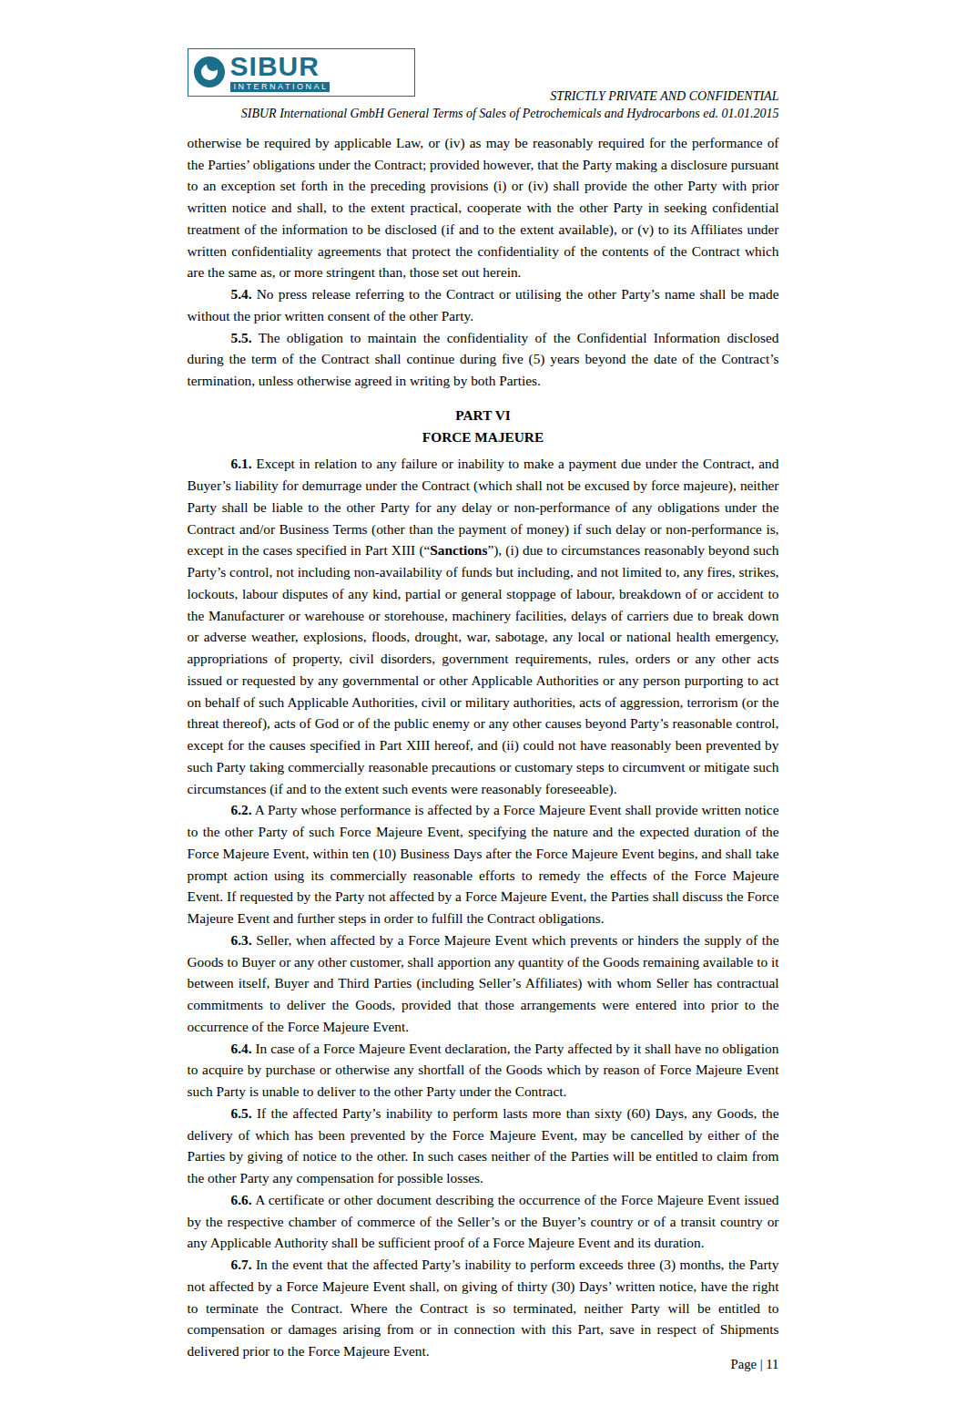SIBUR
INTERNATIONAL
STRICTLY PRIVATE AND CONFIDENTIAL
SIBUR International GmbH General Terms of Sales of Petrochemicals and Hydrocarbons ed. 01.01.2015
otherwise be required by applicable Law, or (iv) as may be reasonably required for the performance of the Parties’ obligations under the Contract; provided however, that the Party making a disclosure pursuant to an exception set forth in the preceding provisions (i) or (iv) shall provide the other Party with prior written notice and shall, to the extent practical, cooperate with the other Party in seeking confidential treatment of the information to be disclosed (if and to the extent available), or (v) to its Affiliates under written confidentiality agreements that protect the confidentiality of the contents of the Contract which are the same as, or more stringent than, those set out herein.
5.4. No press release referring to the Contract or utilising the other Party’s name shall be made without the prior written consent of the other Party.
5.5. The obligation to maintain the confidentiality of the Confidential Information disclosed during the term of the Contract shall continue during five (5) years beyond the date of the Contract’s termination, unless otherwise agreed in writing by both Parties.
PART VI
FORCE MAJEURE
6.1. Except in relation to any failure or inability to make a payment due under the Contract, and Buyer’s liability for demurrage under the Contract (which shall not be excused by force majeure), neither Party shall be liable to the other Party for any delay or non-performance of any obligations under the Contract and/or Business Terms (other than the payment of money) if such delay or non-performance is, except in the cases specified in Part XIII (“Sanctions”), (i) due to circumstances reasonably beyond such Party’s control, not including non-availability of funds but including, and not limited to, any fires, strikes, lockouts, labour disputes of any kind, partial or general stoppage of labour, breakdown of or accident to the Manufacturer or warehouse or storehouse, machinery facilities, delays of carriers due to break down or adverse weather, explosions, floods, drought, war, sabotage, any local or national health emergency, appropriations of property, civil disorders, government requirements, rules, orders or any other acts issued or requested by any governmental or other Applicable Authorities or any person purporting to act on behalf of such Applicable Authorities, civil or military authorities, acts of aggression, terrorism (or the threat thereof), acts of God or of the public enemy or any other causes beyond Party’s reasonable control, except for the causes specified in Part XIII hereof, and (ii) could not have reasonably been prevented by such Party taking commercially reasonable precautions or customary steps to circumvent or mitigate such circumstances (if and to the extent such events were reasonably foreseeable).
6.2. A Party whose performance is affected by a Force Majeure Event shall provide written notice to the other Party of such Force Majeure Event, specifying the nature and the expected duration of the Force Majeure Event, within ten (10) Business Days after the Force Majeure Event begins, and shall take prompt action using its commercially reasonable efforts to remedy the effects of the Force Majeure Event. If requested by the Party not affected by a Force Majeure Event, the Parties shall discuss the Force Majeure Event and further steps in order to fulfill the Contract obligations.
6.3. Seller, when affected by a Force Majeure Event which prevents or hinders the supply of the Goods to Buyer or any other customer, shall apportion any quantity of the Goods remaining available to it between itself, Buyer and Third Parties (including Seller’s Affiliates) with whom Seller has contractual commitments to deliver the Goods, provided that those arrangements were entered into prior to the occurrence of the Force Majeure Event.
6.4. In case of a Force Majeure Event declaration, the Party affected by it shall have no obligation to acquire by purchase or otherwise any shortfall of the Goods which by reason of Force Majeure Event such Party is unable to deliver to the other Party under the Contract.
6.5. If the affected Party’s inability to perform lasts more than sixty (60) Days, any Goods, the delivery of which has been prevented by the Force Majeure Event, may be cancelled by either of the Parties by giving of notice to the other. In such cases neither of the Parties will be entitled to claim from the other Party any compensation for possible losses.
6.6. A certificate or other document describing the occurrence of the Force Majeure Event issued by the respective chamber of commerce of the Seller’s or the Buyer’s country or of a transit country or any Applicable Authority shall be sufficient proof of a Force Majeure Event and its duration.
6.7. In the event that the affected Party’s inability to perform exceeds three (3) months, the Party not affected by a Force Majeure Event shall, on giving of thirty (30) Days’ written notice, have the right to terminate the Contract. Where the Contract is so terminated, neither Party will be entitled to compensation or damages arising from or in connection with this Part, save in respect of Shipments delivered prior to the Force Majeure Event.
Page | 11